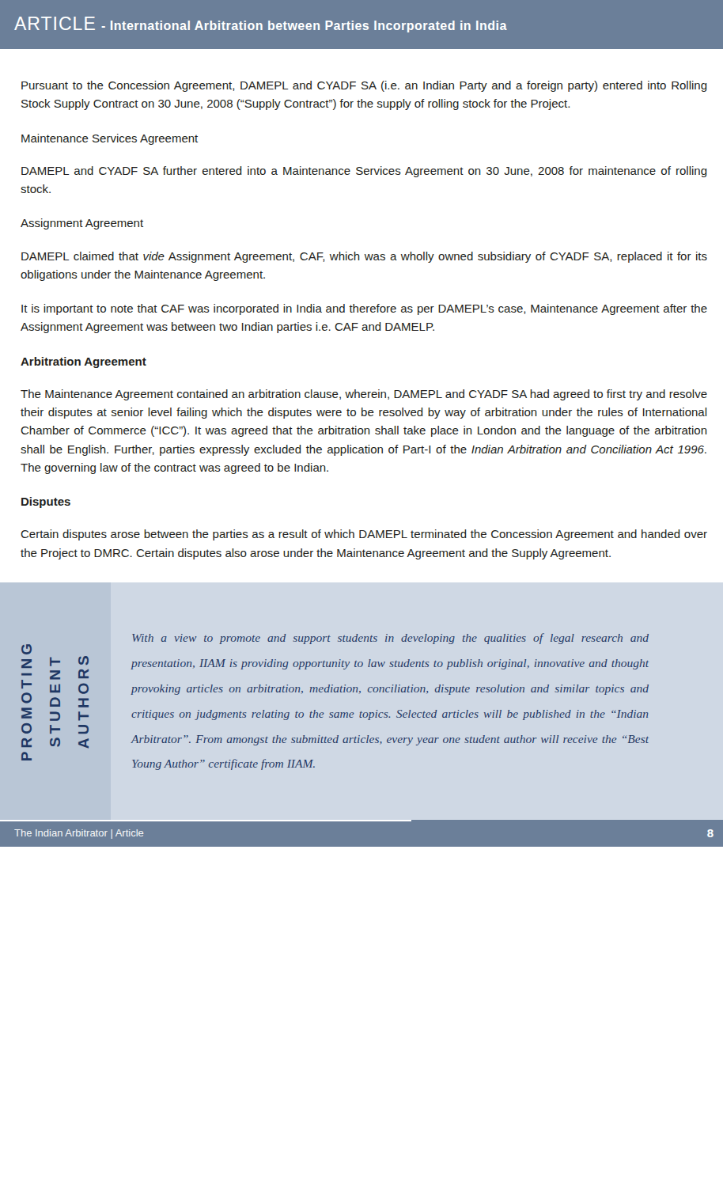ARTICLE - International Arbitration between Parties Incorporated in India
Pursuant to the Concession Agreement, DAMEPL and CYADF SA (i.e. an Indian Party and a foreign party) entered into Rolling Stock Supply Contract on 30 June, 2008 (“Supply Contract”) for the supply of rolling stock for the Project.
Maintenance Services Agreement
DAMEPL and CYADF SA further entered into a Maintenance Services Agreement on 30 June, 2008 for maintenance of rolling stock.
Assignment Agreement
DAMEPL claimed that vide Assignment Agreement, CAF, which was a wholly owned subsidiary of CYADF SA, replaced it for its obligations under the Maintenance Agreement.
It is important to note that CAF was incorporated in India and therefore as per DAMEPL’s case, Maintenance Agreement after the Assignment Agreement was between two Indian parties i.e. CAF and DAMELP.
Arbitration Agreement
The Maintenance Agreement contained an arbitration clause, wherein, DAMEPL and CYADF SA had agreed to first try and resolve their disputes at senior level failing which the disputes were to be resolved by way of arbitration under the rules of International Chamber of Commerce (“ICC”). It was agreed that the arbitration shall take place in London and the language of the arbitration shall be English. Further, parties expressly excluded the application of Part-I of the Indian Arbitration and Conciliation Act 1996. The governing law of the contract was agreed to be Indian.
Disputes
Certain disputes arose between the parties as a result of which DAMEPL terminated the Concession Agreement and handed over the Project to DMRC. Certain disputes also arose under the Maintenance Agreement and the Supply Agreement.
PROMOTING STUDENT AUTHORS
With a view to promote and support students in developing the qualities of legal research and presentation, IIAM is providing opportunity to law students to publish original, innovative and thought provoking articles on arbitration, mediation, conciliation, dispute resolution and similar topics and critiques on judgments relating to the same topics. Selected articles will be published in the “Indian Arbitrator”. From amongst the submitted articles, every year one student author will receive the “Best Young Author” certificate from IIAM.
The Indian Arbitrator | Article
8